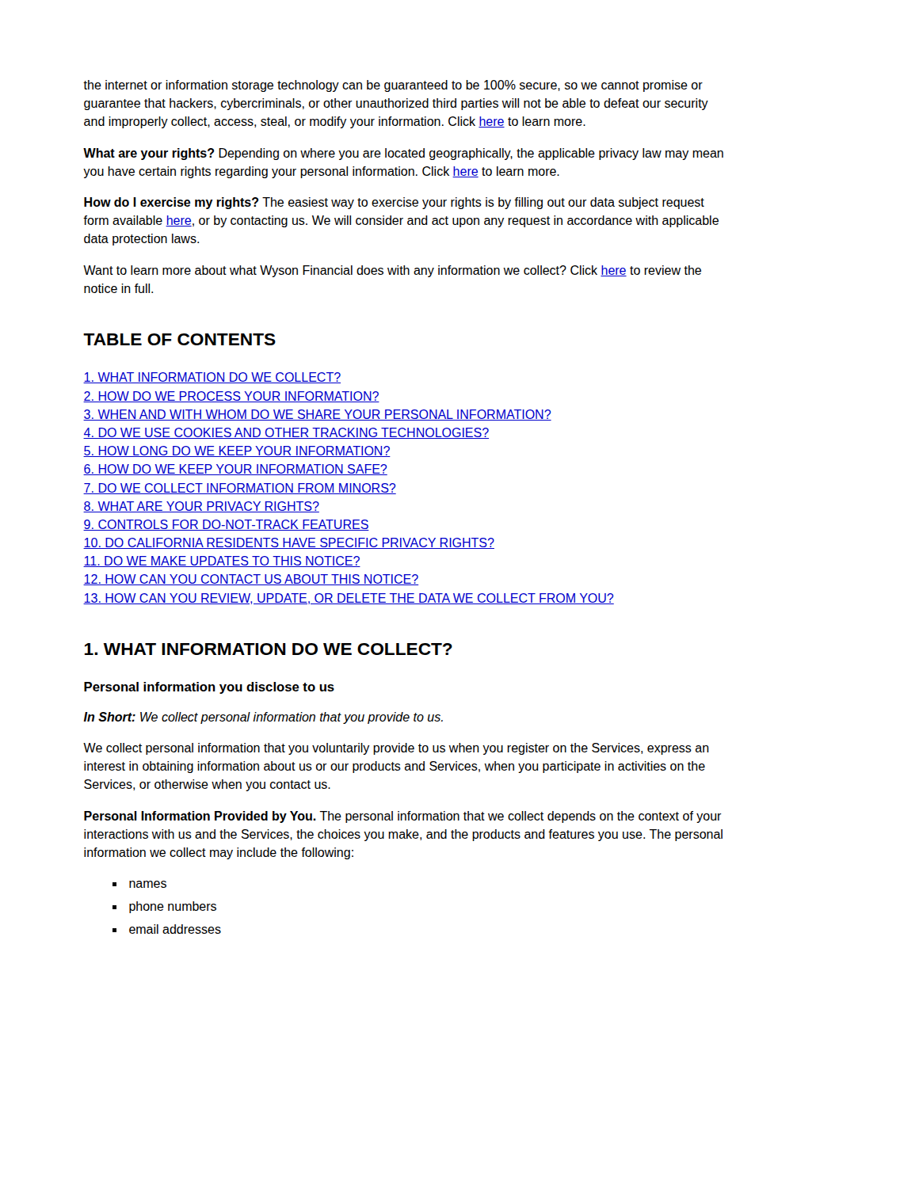the internet or information storage technology can be guaranteed to be 100% secure, so we cannot promise or guarantee that hackers, cybercriminals, or other unauthorized third parties will not be able to defeat our security and improperly collect, access, steal, or modify your information. Click here to learn more.
What are your rights? Depending on where you are located geographically, the applicable privacy law may mean you have certain rights regarding your personal information. Click here to learn more.
How do I exercise my rights? The easiest way to exercise your rights is by filling out our data subject request form available here, or by contacting us. We will consider and act upon any request in accordance with applicable data protection laws.
Want to learn more about what Wyson Financial does with any information we collect? Click here to review the notice in full.
TABLE OF CONTENTS
1. WHAT INFORMATION DO WE COLLECT? 2. HOW DO WE PROCESS YOUR INFORMATION? 3. WHEN AND WITH WHOM DO WE SHARE YOUR PERSONAL INFORMATION? 4. DO WE USE COOKIES AND OTHER TRACKING TECHNOLOGIES? 5. HOW LONG DO WE KEEP YOUR INFORMATION? 6. HOW DO WE KEEP YOUR INFORMATION SAFE? 7. DO WE COLLECT INFORMATION FROM MINORS? 8. WHAT ARE YOUR PRIVACY RIGHTS? 9. CONTROLS FOR DO-NOT-TRACK FEATURES 10. DO CALIFORNIA RESIDENTS HAVE SPECIFIC PRIVACY RIGHTS? 11. DO WE MAKE UPDATES TO THIS NOTICE? 12. HOW CAN YOU CONTACT US ABOUT THIS NOTICE? 13. HOW CAN YOU REVIEW, UPDATE, OR DELETE THE DATA WE COLLECT FROM YOU?
1. WHAT INFORMATION DO WE COLLECT?
Personal information you disclose to us
In Short: We collect personal information that you provide to us.
We collect personal information that you voluntarily provide to us when you register on the Services, express an interest in obtaining information about us or our products and Services, when you participate in activities on the Services, or otherwise when you contact us.
Personal Information Provided by You. The personal information that we collect depends on the context of your interactions with us and the Services, the choices you make, and the products and features you use. The personal information we collect may include the following:
names
phone numbers
email addresses